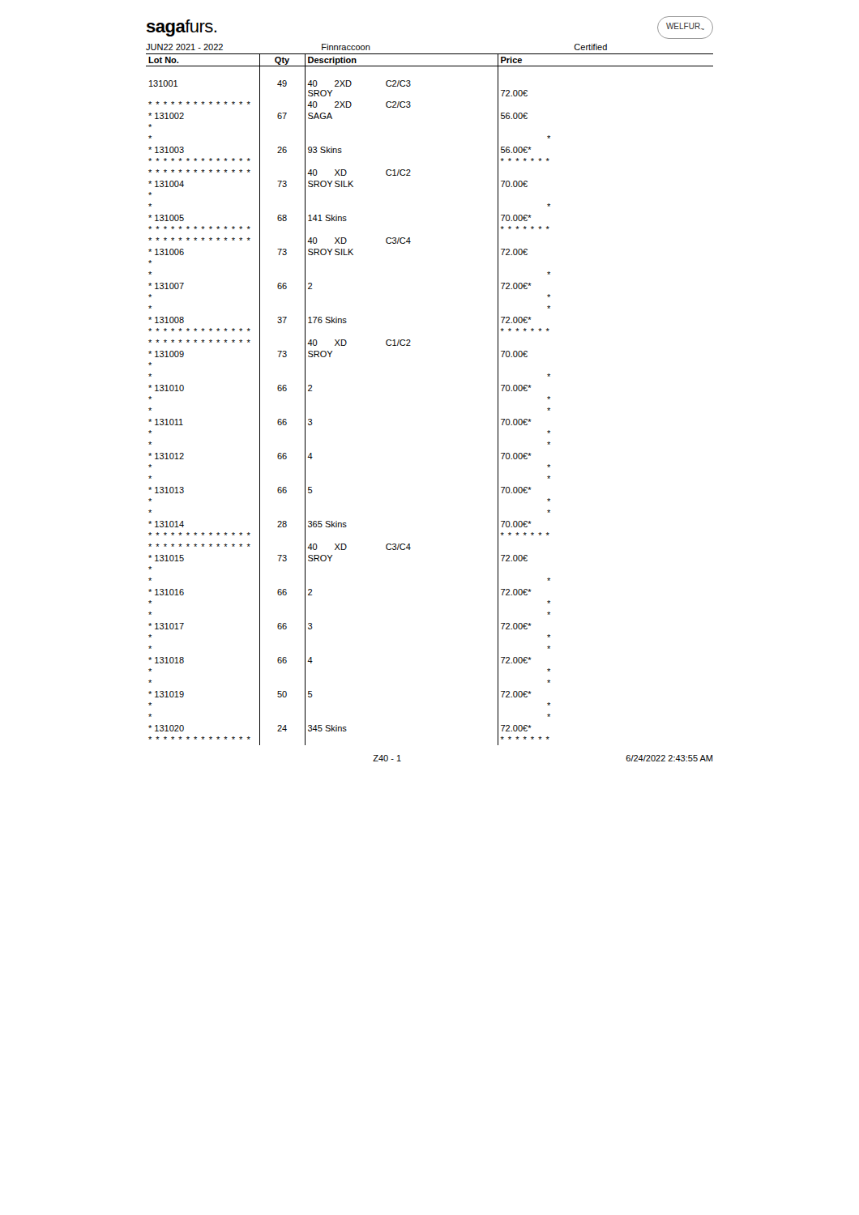sagafurs.
WELFUR~
JUN22 2021 - 2022
Finnraccoon
Certified
| Lot No. | Qty | Description | Price | |
| --- | --- | --- | --- | --- |
| 131001 | 49 | 40 2XD C2/C3 SROY | 72.00€ | |
| * * * * * * * * * * * * * * | | 40 2XD C2/C3 | | |
| * 131002 | 67 | SAGA | 56.00€ | |
| * | | | | |
| * | | | * | |
| * 131003 | 26 | 93 Skins | 56.00€* | |
| * * * * * * * * * * * * * * | | | * * * * * * * | |
| * * * * * * * * * * * * * * | | 40 XD C1/C2 | | |
| * 131004 | 73 | SROY SILK | 70.00€ | |
| * | | | | |
| * | | | * | |
| * 131005 | 68 | 141 Skins | 70.00€* | |
| * * * * * * * * * * * * * * | | | * * * * * * * | |
| * * * * * * * * * * * * * * | | 40 XD C3/C4 | | |
| * 131006 | 73 | SROY SILK | 72.00€ | |
| * | | | | |
| * | | | * | |
| * 131007 | 66 | 2 | 72.00€* | |
| * | | | * | |
| * | | | * | |
| * 131008 | 37 | 176 Skins | 72.00€* | |
| * * * * * * * * * * * * * * | | | * * * * * * * | |
| * * * * * * * * * * * * * * | | 40 XD C1/C2 | | |
| * 131009 | 73 | SROY | 70.00€ | |
| * | | | | |
| * | | | * | |
| * 131010 | 66 | 2 | 70.00€* | |
| * | | | * | |
| * | | | * | |
| * 131011 | 66 | 3 | 70.00€* | |
| * | | | * | |
| * | | | * | |
| * 131012 | 66 | 4 | 70.00€* | |
| * | | | * | |
| * | | | * | |
| * 131013 | 66 | 5 | 70.00€* | |
| * | | | * | |
| * | | | * | |
| * 131014 | 28 | 365 Skins | 70.00€* | |
| * * * * * * * * * * * * * * | | | * * * * * * * | |
| * * * * * * * * * * * * * * | | 40 XD C3/C4 | | |
| * 131015 | 73 | SROY | 72.00€ | |
| * | | | | |
| * | | | * | |
| * 131016 | 66 | 2 | 72.00€* | |
| * | | | * | |
| * | | | * | |
| * 131017 | 66 | 3 | 72.00€* | |
| * | | | * | |
| * | | | * | |
| * 131018 | 66 | 4 | 72.00€* | |
| * | | | * | |
| * | | | * | |
| * 131019 | 50 | 5 | 72.00€* | |
| * | | | * | |
| * | | | * | |
| * 131020 | 24 | 345 Skins | 72.00€* | |
| * * * * * * * * * * * * * * | | | * * * * * * * | |
Z40 - 1
6/24/2022 2:43:55 AM